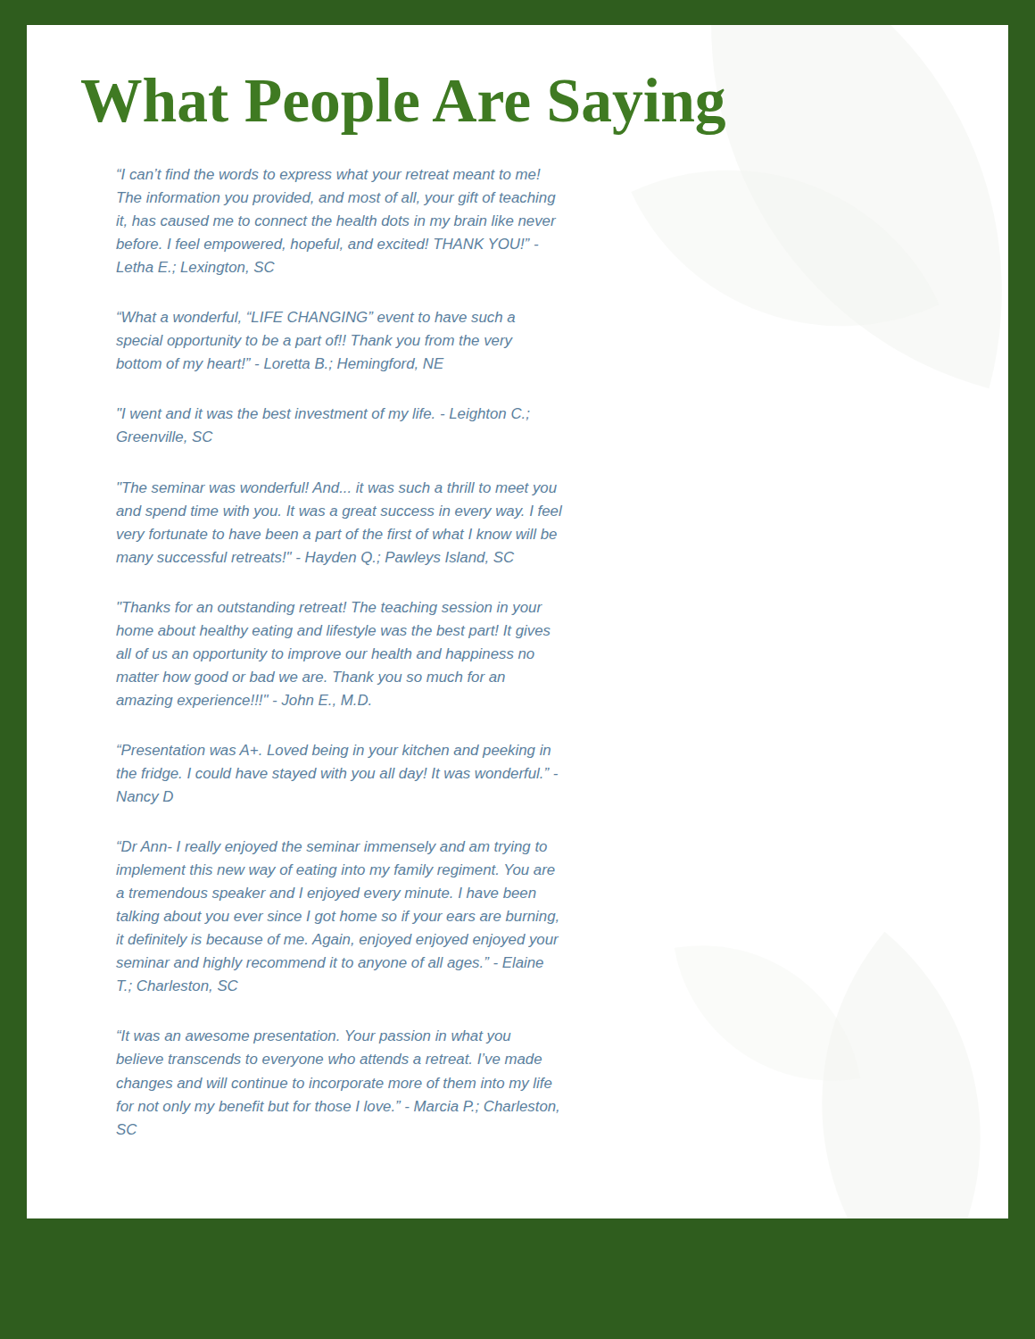What People Are Saying
“I can’t find the words to express what your retreat meant to me! The information you provided, and most of all, your gift of teaching it, has caused me to connect the health dots in my brain like never before. I feel empowered, hopeful, and excited! THANK YOU!” - Letha E.; Lexington, SC
“What a wonderful, “LIFE CHANGING” event to have such a special opportunity to be a part of!! Thank you from the very bottom of my heart!” - Loretta B.; Hemingford, NE
"I went and it was the best investment of my life. - Leighton C.; Greenville, SC
"The seminar was wonderful! And... it was such a thrill to meet you and spend time with you. It was a great success in every way. I feel very fortunate to have been a part of the first of what I know will be many successful retreats!" - Hayden Q.; Pawleys Island, SC
"Thanks for an outstanding retreat! The teaching session in your home about healthy eating and lifestyle was the best part! It gives all of us an opportunity to improve our health and happiness no matter how good or bad we are. Thank you so much for an amazing experience!!!" - John E., M.D.
“Presentation was A+. Loved being in your kitchen and peeking in the fridge. I could have stayed with you all day! It was wonderful.” - Nancy D
“Dr Ann- I really enjoyed the seminar immensely and am trying to implement this new way of eating into my family regiment. You are a tremendous speaker and I enjoyed every minute. I have been talking about you ever since I got home so if your ears are burning, it definitely is because of me. Again, enjoyed enjoyed enjoyed your seminar and highly recommend it to anyone of all ages.” - Elaine T.; Charleston, SC
“It was an awesome presentation. Your passion in what you believe transcends to everyone who attends a retreat. I’ve made changes and will continue to incorporate more of them into my life for not only my benefit but for those I love.” - Marcia P.; Charleston, SC